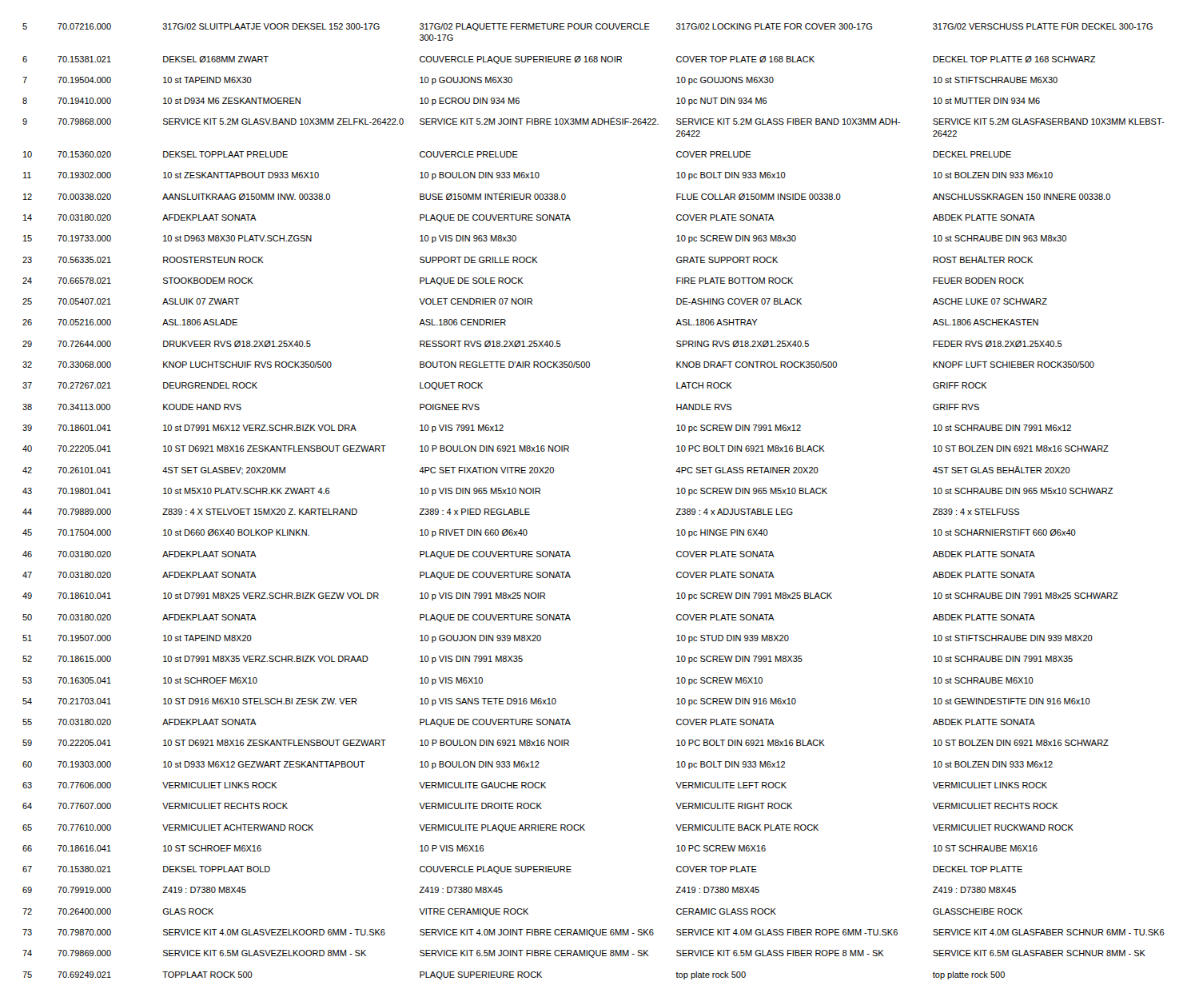| 5 | 70.07216.000 | 317G/02 SLUITPLAATJE VOOR DEKSEL 152 300-17G | 317G/02 PLAQUETTE FERMETURE POUR COUVERCLE 300-17G | 317G/02 LOCKING PLATE FOR COVER 300-17G | 317G/02 VERSCHUSS PLATTE FÜR DECKEL 300-17G |
| 6 | 70.15381.021 | DEKSEL Ø168MM ZWART | COUVERCLE PLAQUE SUPERIEURE Ø 168 NOIR | COVER TOP PLATE Ø 168 BLACK | DECKEL TOP PLATTE Ø 168 SCHWARZ |
| 7 | 70.19504.000 | 10 st TAPEIND M6X30 | 10 p GOUJONS M6X30 | 10 pc GOUJONS M6X30 | 10 st STIFTSCHRAUBE M6X30 |
| 8 | 70.19410.000 | 10 st D934 M6 ZESKANTMOEREN | 10 p ECROU DIN 934 M6 | 10 pc NUT DIN 934 M6 | 10 st MUTTER DIN 934 M6 |
| 9 | 70.79868.000 | SERVICE KIT 5.2M GLASV.BAND 10X3MM ZELFKL-26422.0 | SERVICE KIT 5.2M JOINT FIBRE 10X3MM ADHÉSIF-26422. | SERVICE KIT 5.2M GLASS FIBER BAND 10X3MM ADH-26422 | SERVICE KIT 5.2M GLASFASERBAND 10X3MM KLEBST-26422 |
| 10 | 70.15360.020 | DEKSEL TOPPLAAT PRELUDE | COUVERCLE PRELUDE | COVER PRELUDE | DECKEL PRELUDE |
| 11 | 70.19302.000 | 10 st ZESKANTTAPBOUT D933 M6X10 | 10 p BOULON DIN 933 M6x10 | 10 pc BOLT DIN 933 M6x10 | 10 st BOLZEN DIN 933 M6x10 |
| 12 | 70.00338.020 | AANSLUITKRAAG Ø150MM INW. 00338.0 | BUSE Ø150MM INTÉRIEUR 00338.0 | FLUE COLLAR Ø150MM INSIDE 00338.0 | ANSCHLUSSKRAGEN 150 INNERE 00338.0 |
| 14 | 70.03180.020 | AFDEKPLAAT SONATA | PLAQUE DE COUVERTURE SONATA | COVER PLATE SONATA | ABDEK PLATTE SONATA |
| 15 | 70.19733.000 | 10 st D963 M8X30 PLATV.SCH.ZGSN | 10 p VIS DIN 963 M8x30 | 10 pc SCREW DIN 963 M8x30 | 10 st SCHRAUBE DIN 963 M8x30 |
| 23 | 70.56335.021 | ROOSTERSTEUN ROCK | SUPPORT DE GRILLE ROCK | GRATE SUPPORT ROCK | ROST BEHÄLTER ROCK |
| 24 | 70.66578.021 | STOOKBODEM ROCK | PLAQUE DE SOLE ROCK | FIRE PLATE BOTTOM ROCK | FEUER BODEN ROCK |
| 25 | 70.05407.021 | ASLUIK 07 ZWART | VOLET CENDRIER 07 NOIR | DE-ASHING COVER 07 BLACK | ASCHE LUKE 07 SCHWARZ |
| 26 | 70.05216.000 | ASL.1806 ASLADE | ASL.1806 CENDRIER | ASL.1806 ASHTRAY | ASL.1806 ASCHEKASTEN |
| 29 | 70.72644.000 | DRUKVEER RVS Ø18.2XØ1.25X40.5 | RESSORT RVS Ø18.2XØ1.25X40.5 | SPRING RVS Ø18.2XØ1.25X40.5 | FEDER RVS Ø18.2XØ1.25X40.5 |
| 32 | 70.33068.000 | KNOP LUCHTSCHUIF RVS ROCK350/500 | BOUTON REGLETTE D'AIR ROCK350/500 | KNOB DRAFT CONTROL ROCK350/500 | KNOPF LUFT SCHIEBER ROCK350/500 |
| 37 | 70.27267.021 | DEURGRENDEL ROCK | LOQUET ROCK | LATCH ROCK | GRIFF ROCK |
| 38 | 70.34113.000 | KOUDE HAND RVS | POIGNEE RVS | HANDLE RVS | GRIFF RVS |
| 39 | 70.18601.041 | 10 st D7991 M6X12 VERZ.SCHR.BIZK VOL DRA | 10 p VIS 7991 M6x12 | 10 pc SCREW DIN 7991 M6x12 | 10 st SCHRAUBE DIN 7991 M6x12 |
| 40 | 70.22205.041 | 10 ST D6921 M8X16 ZESKANTFLENSBOUT GEZWART | 10 P BOULON DIN 6921 M8x16 NOIR | 10 PC BOLT DIN 6921 M8x16 BLACK | 10 ST BOLZEN DIN 6921 M8x16 SCHWARZ |
| 42 | 70.26101.041 | 4ST SET GLASBEV; 20X20MM | 4PC SET FIXATION VITRE 20X20 | 4PC SET GLASS RETAINER 20X20 | 4ST SET GLAS BEHÄLTER 20X20 |
| 43 | 70.19801.041 | 10 st M5X10 PLATV.SCHR.KK ZWART 4.6 | 10 p VIS DIN 965 M5x10 NOIR | 10 pc SCREW DIN 965 M5x10 BLACK | 10 st SCHRAUBE DIN 965 M5x10 SCHWARZ |
| 44 | 70.79889.000 | Z839 : 4 X STELVOET 15MX20 Z. KARTELRAND | Z389 : 4 x PIED REGLABLE | Z389 : 4 x ADJUSTABLE LEG | Z839 : 4 x STELFUSS |
| 45 | 70.17504.000 | 10 st D660 Ø6X40 BOLKOP KLINKN. | 10 p RIVET DIN 660 Ø6x40 | 10 pc HINGE PIN 6X40 | 10 st SCHARNIERSTIFT 660 Ø6x40 |
| 46 | 70.03180.020 | AFDEKPLAAT SONATA | PLAQUE DE COUVERTURE SONATA | COVER PLATE SONATA | ABDEK PLATTE SONATA |
| 47 | 70.03180.020 | AFDEKPLAAT SONATA | PLAQUE DE COUVERTURE SONATA | COVER PLATE SONATA | ABDEK PLATTE SONATA |
| 49 | 70.18610.041 | 10 st D7991 M8X25 VERZ.SCHR.BIZK GEZW VOL DR | 10 p VIS DIN 7991 M8x25 NOIR | 10 pc SCREW DIN 7991 M8x25 BLACK | 10 st SCHRAUBE DIN 7991 M8x25 SCHWARZ |
| 50 | 70.03180.020 | AFDEKPLAAT SONATA | PLAQUE DE COUVERTURE SONATA | COVER PLATE SONATA | ABDEK PLATTE SONATA |
| 51 | 70.19507.000 | 10 st TAPEIND M8X20 | 10 p GOUJON DIN 939 M8X20 | 10 pc STUD DIN 939 M8X20 | 10 st STIFTSCHRAUBE DIN 939 M8X20 |
| 52 | 70.18615.000 | 10 st D7991 M8X35 VERZ.SCHR.BIZK VOL DRAAD | 10 p VIS DIN 7991 M8X35 | 10 pc SCREW DIN 7991 M8X35 | 10 st SCHRAUBE DIN 7991 M8X35 |
| 53 | 70.16305.041 | 10 st SCHROEF M6X10 | 10 p VIS M6X10 | 10 pc SCREW M6X10 | 10 st SCHRAUBE M6X10 |
| 54 | 70.21703.041 | 10 ST D916 M6X10 STELSCH.BI ZESK ZW. VER | 10 p VIS SANS TETE D916 M6x10 | 10 pc SCREW DIN 916 M6x10 | 10 st GEWINDESTIFTE DIN 916 M6x10 |
| 55 | 70.03180.020 | AFDEKPLAAT SONATA | PLAQUE DE COUVERTURE SONATA | COVER PLATE SONATA | ABDEK PLATTE SONATA |
| 59 | 70.22205.041 | 10 ST D6921 M8X16 ZESKANTFLENSBOUT GEZWART | 10 P BOULON DIN 6921 M8x16 NOIR | 10 PC BOLT DIN 6921 M8x16 BLACK | 10 ST BOLZEN DIN 6921 M8x16 SCHWARZ |
| 60 | 70.19303.000 | 10 st D933 M6X12 GEZWART ZESKANTTAPBOUT | 10 p BOULON DIN 933 M6x12 | 10 pc BOLT DIN 933 M6x12 | 10 st BOLZEN DIN 933 M6x12 |
| 63 | 70.77606.000 | VERMICULIET LINKS ROCK | VERMICULITE GAUCHE ROCK | VERMICULITE LEFT ROCK | VERMICULIET LINKS ROCK |
| 64 | 70.77607.000 | VERMICULIET RECHTS ROCK | VERMICULITE DROITE ROCK | VERMICULITE RIGHT ROCK | VERMICULIET RECHTS ROCK |
| 65 | 70.77610.000 | VERMICULIET ACHTERWAND ROCK | VERMICULITE PLAQUE ARRIERE ROCK | VERMICULITE BACK PLATE ROCK | VERMICULIET RUCKWAND ROCK |
| 66 | 70.18616.041 | 10 ST SCHROEF M6X16 | 10 P VIS M6X16 | 10 PC SCREW M6X16 | 10 ST SCHRAUBE M6X16 |
| 67 | 70.15380.021 | DEKSEL TOPPLAAT BOLD | COUVERCLE PLAQUE SUPERIEURE | COVER TOP PLATE | DECKEL TOP PLATTE |
| 69 | 70.79919.000 | Z419 : D7380 M8X45 | Z419 : D7380 M8X45 | Z419 : D7380 M8X45 | Z419 : D7380 M8X45 |
| 72 | 70.26400.000 | GLAS ROCK | VITRE CERAMIQUE ROCK | CERAMIC GLASS ROCK | GLASSCHEIBE ROCK |
| 73 | 70.79870.000 | SERVICE KIT 4.0M GLASVEZELKOORD 6MM - TU.SK6 | SERVICE KIT 4.0M JOINT FIBRE CERAMIQUE 6MM - SK6 | SERVICE KIT 4.0M GLASS FIBER ROPE 6MM -TU.SK6 | SERVICE KIT 4.0M GLASFABER SCHNUR 6MM - TU.SK6 |
| 74 | 70.79869.000 | SERVICE KIT 6.5M GLASVEZELKOORD 8MM - SK | SERVICE KIT 6.5M JOINT FIBRE CERAMIQUE 8MM - SK | SERVICE KIT 6.5M GLASS FIBER ROPE 8 MM - SK | SERVICE KIT 6.5M GLASFABER SCHNUR 8MM - SK |
| 75 | 70.69249.021 | TOPPLAAT ROCK 500 | PLAQUE SUPERIEURE ROCK | top plate rock 500 | top platte rock 500 |